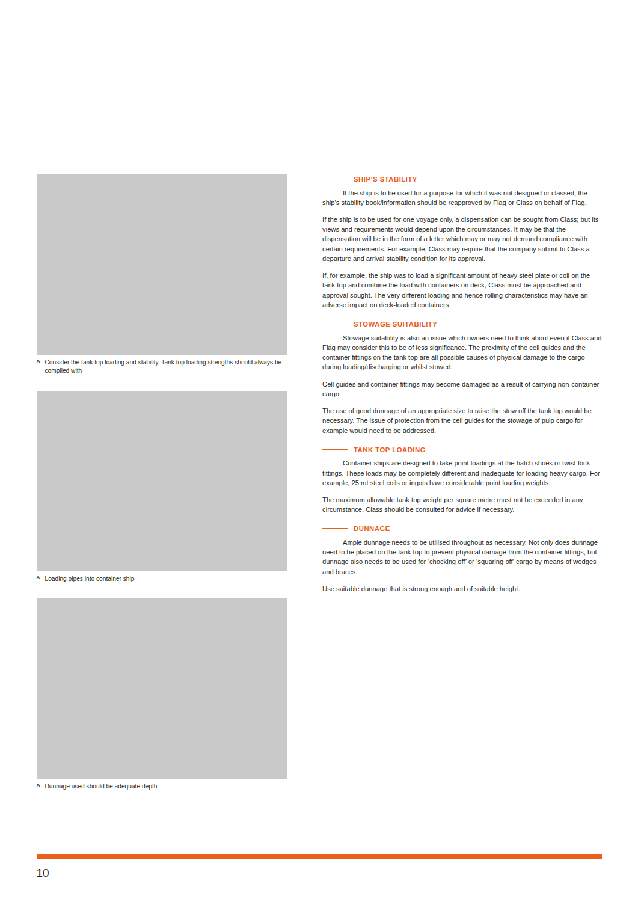Consider the tank top loading and stability. Tank top loading strengths should always be complied with
Loading pipes into container ship
Dunnage used should be adequate depth
Ship’s stability
If the ship is to be used for a purpose for which it was not designed or classed, the ship’s stability book/information should be reapproved by Flag or Class on behalf of Flag.
If the ship is to be used for one voyage only, a dispensation can be sought from Class; but its views and requirements would depend upon the circumstances. It may be that the dispensation will be in the form of a letter which may or may not demand compliance with certain requirements. For example, Class may require that the company submit to Class a departure and arrival stability condition for its approval.
If, for example, the ship was to load a significant amount of heavy steel plate or coil on the tank top and combine the load with containers on deck, Class must be approached and approval sought. The very different loading and hence rolling characteristics may have an adverse impact on deck-loaded containers.
Stowage suitability
Stowage suitability is also an issue which owners need to think about even if Class and Flag may consider this to be of less significance. The proximity of the cell guides and the container fittings on the tank top are all possible causes of physical damage to the cargo during loading/discharging or whilst stowed.
Cell guides and container fittings may become damaged as a result of carrying non-container cargo.
The use of good dunnage of an appropriate size to raise the stow off the tank top would be necessary. The issue of protection from the cell guides for the stowage of pulp cargo for example would need to be addressed.
Tank top loading
Container ships are designed to take point loadings at the hatch shoes or twist-lock fittings. These loads may be completely different and inadequate for loading heavy cargo. For example, 25 mt steel coils or ingots have considerable point loading weights.
The maximum allowable tank top weight per square metre must not be exceeded in any circumstance. Class should be consulted for advice if necessary.
Dunnage
Ample dunnage needs to be utilised throughout as necessary. Not only does dunnage need to be placed on the tank top to prevent physical damage from the container fittings, but dunnage also needs to be used for ‘chocking off’ or ‘squaring off’ cargo by means of wedges and braces.
Use suitable dunnage that is strong enough and of suitable height.
10